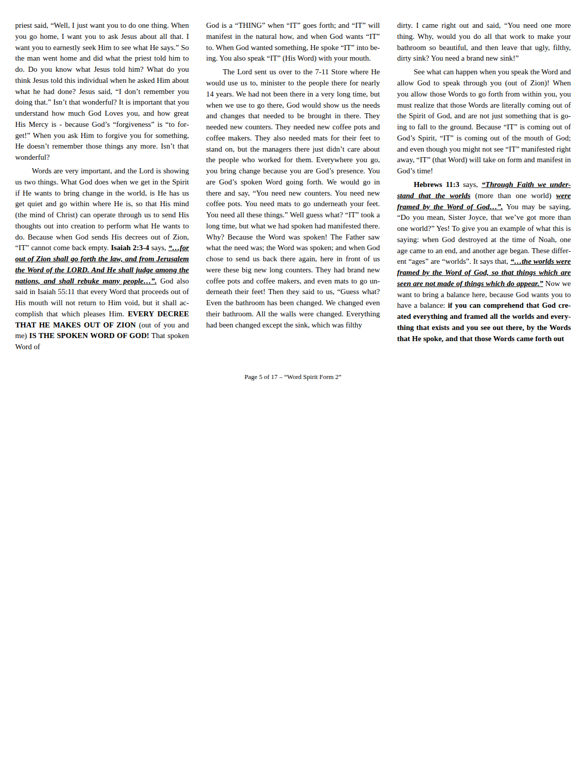priest said, “Well, I just want you to do one thing. When you go home, I want you to ask Jesus about all that. I want you to earnestly seek Him to see what He says.” So the man went home and did what the priest told him to do. Do you know what Jesus told him? What do you think Jesus told this individual when he asked Him about what he had done? Jesus said, “I don’t remember you doing that.” Isn’t that wonderful? It is important that you understand how much God Loves you, and how great His Mercy is - because God’s “forgiveness” is “to forget!” When you ask Him to forgive you for something, He doesn’t remember those things any more. Isn’t that wonderful?
Words are very important, and the Lord is showing us two things. What God does when we get in the Spirit if He wants to bring change in the world, is He has us get quiet and go within where He is, so that His mind (the mind of Christ) can operate through us to send His thoughts out into creation to perform what He wants to do. Because when God sends His decrees out of Zion, “IT” cannot come back empty. Isaiah 2:3-4 says, “…for out of Zion shall go forth the law, and from Jerusalem the Word of the LORD. And He shall judge among the nations, and shall rebuke many people…”. God also said in Isaiah 55:11 that every Word that proceeds out of His mouth will not return to Him void, but it shall accomplish that which pleases Him. EVERY DECREE THAT HE MAKES OUT OF ZION (out of you and me) IS THE SPOKEN WORD OF GOD! That spoken Word of
God is a “THING” when “IT” goes forth; and “IT” will manifest in the natural how, and when God wants “IT” to. When God wanted something, He spoke “IT” into being. You also speak “IT” (His Word) with your mouth.
The Lord sent us over to the 7-11 Store where He would use us to, minister to the people there for nearly 14 years. We had not been there in a very long time, but when we use to go there, God would show us the needs and changes that needed to be brought in there. They needed new counters. They needed new coffee pots and coffee makers. They also needed mats for their feet to stand on, but the managers there just didn’t care about the people who worked for them. Everywhere you go, you bring change because you are God’s presence. You are God’s spoken Word going forth. We would go in there and say, “You need new counters. You need new coffee pots. You need mats to go underneath your feet. You need all these things.” Well guess what? “IT” took a long time, but what we had spoken had manifested there. Why? Because the Word was spoken! The Father saw what the need was; the Word was spoken; and when God chose to send us back there again, here in front of us were these big new long counters. They had brand new coffee pots and coffee makers, and even mats to go underneath their feet! Then they said to us, “Guess what? Even the bathroom has been changed. We changed even their bathroom. All the walls were changed. Everything had been changed except the sink, which was filthy
dirty. I came right out and said, “You need one more thing. Why, would you do all that work to make your bathroom so beautiful, and then leave that ugly, filthy, dirty sink? You need a brand new sink!”
See what can happen when you speak the Word and allow God to speak through you (out of Zion)! When you allow those Words to go forth from within you, you must realize that those Words are literally coming out of the Spirit of God, and are not just something that is going to fall to the ground. Because “IT” is coming out of God’s Spirit, “IT” is coming out of the mouth of God; and even though you might not see “IT” manifested right away, “IT” (that Word) will take on form and manifest in God’s time!
Hebrews 11:3 says, “Through Faith we understand that the worlds (more than one world) were framed by the Word of God…”. You may be saying, “Do you mean, Sister Joyce, that we’ve got more than one world?” Yes! To give you an example of what this is saying: when God destroyed at the time of Noah, one age came to an end, and another age began. These different “ages” are “worlds”. It says that, “…the worlds were framed by the Word of God, so that things which are seen are not made of things which do appear.” Now we want to bring a balance here, because God wants you to have a balance: if you can comprehend that God created everything and framed all the worlds and everything that exists and you see out there, by the Words that He spoke, and that those Words came forth out
Page 5 of 17 – “Word Spirit Form 2”